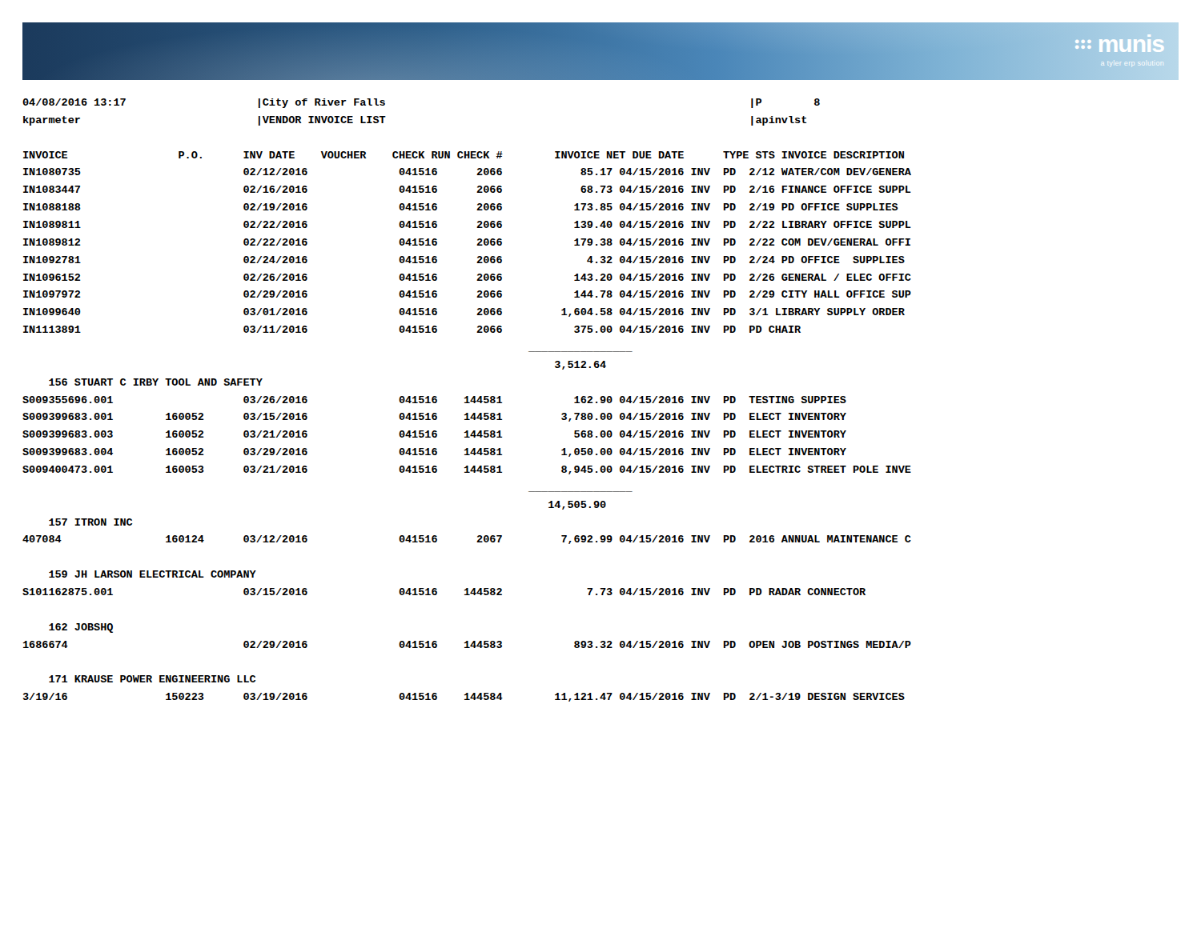●●●
●●●munis
a tyler erp solution
04/08/2016 13:17                    |City of River Falls                                                        |P        8
kparmeter                           |VENDOR INVOICE LIST                                                        |apinvlst

INVOICE                 P.O.      INV DATE    VOUCHER    CHECK RUN CHECK #        INVOICE NET DUE DATE      TYPE STS INVOICE DESCRIPTION
IN1080735                         02/12/2016              041516      2066            85.17 04/15/2016 INV  PD  2/12 WATER/COM DEV/GENERA
IN1083447                         02/16/2016              041516      2066            68.73 04/15/2016 INV  PD  2/16 FINANCE OFFICE SUPPL
IN1088188                         02/19/2016              041516      2066           173.85 04/15/2016 INV  PD  2/19 PD OFFICE SUPPLIES
IN1089811                         02/22/2016              041516      2066           139.40 04/15/2016 INV  PD  2/22 LIBRARY OFFICE SUPPL
IN1089812                         02/22/2016              041516      2066           179.38 04/15/2016 INV  PD  2/22 COM DEV/GENERAL OFFI
IN1092781                         02/24/2016              041516      2066             4.32 04/15/2016 INV  PD  2/24 PD OFFICE  SUPPLIES
IN1096152                         02/26/2016              041516      2066           143.20 04/15/2016 INV  PD  2/26 GENERAL / ELEC OFFIC
IN1097972                         02/29/2016              041516      2066           144.78 04/15/2016 INV  PD  2/29 CITY HALL OFFICE SUP
IN1099640                         03/01/2016              041516      2066         1,604.58 04/15/2016 INV  PD  3/1 LIBRARY SUPPLY ORDER
IN1113891                         03/11/2016              041516      2066           375.00 04/15/2016 INV  PD  PD CHAIR
                                                                              ________________
                                                                                  3,512.64
    156 STUART C IRBY TOOL AND SAFETY
S009355696.001                    03/26/2016              041516    144581           162.90 04/15/2016 INV  PD  TESTING SUPPIES
S009399683.001        160052      03/15/2016              041516    144581         3,780.00 04/15/2016 INV  PD  ELECT INVENTORY
S009399683.003        160052      03/21/2016              041516    144581           568.00 04/15/2016 INV  PD  ELECT INVENTORY
S009399683.004        160052      03/29/2016              041516    144581         1,050.00 04/15/2016 INV  PD  ELECT INVENTORY
S009400473.001        160053      03/21/2016              041516    144581         8,945.00 04/15/2016 INV  PD  ELECTRIC STREET POLE INVE
                                                                              ________________
                                                                                 14,505.90
    157 ITRON INC
407084                160124      03/12/2016              041516      2067         7,692.99 04/15/2016 INV  PD  2016 ANNUAL MAINTENANCE C

    159 JH LARSON ELECTRICAL COMPANY
S101162875.001                    03/15/2016              041516    144582             7.73 04/15/2016 INV  PD  PD RADAR CONNECTOR

    162 JOBSHQ
1686674                           02/29/2016              041516    144583           893.32 04/15/2016 INV  PD  OPEN JOB POSTINGS MEDIA/P

    171 KRAUSE POWER ENGINEERING LLC
3/19/16               150223      03/19/2016              041516    144584        11,121.47 04/15/2016 INV  PD  2/1-3/19 DESIGN SERVICES